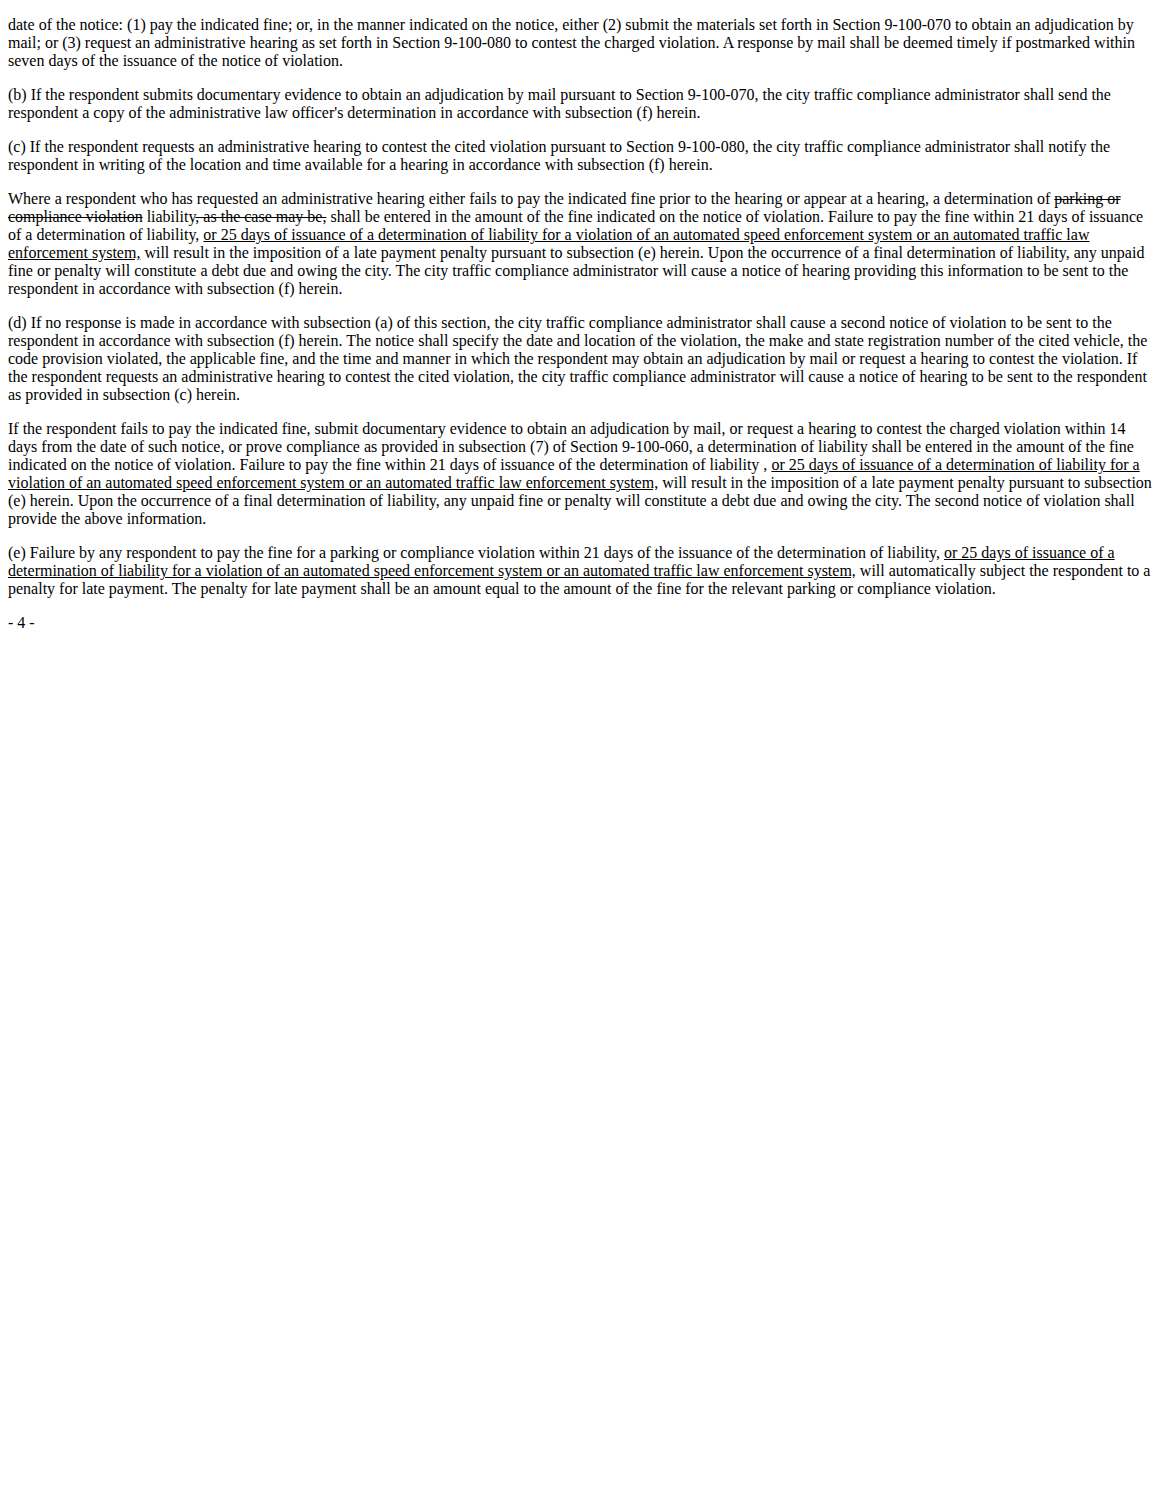date of the notice: (1) pay the indicated fine; or, in the manner indicated on the notice, either (2) submit the materials set forth in Section 9-100-070 to obtain an adjudication by mail; or (3) request an administrative hearing as set forth in Section 9-100-080 to contest the charged violation. A response by mail shall be deemed timely if postmarked within seven days of the issuance of the notice of violation.
(b) If the respondent submits documentary evidence to obtain an adjudication by mail pursuant to Section 9-100-070, the city traffic compliance administrator shall send the respondent a copy of the administrative law officer's determination in accordance with subsection (f) herein.
(c) If the respondent requests an administrative hearing to contest the cited violation pursuant to Section 9-100-080, the city traffic compliance administrator shall notify the respondent in writing of the location and time available for a hearing in accordance with subsection (f) herein.
Where a respondent who has requested an administrative hearing either fails to pay the indicated fine prior to the hearing or appear at a hearing, a determination of parking or compliance violation liability, as the case may be, shall be entered in the amount of the fine indicated on the notice of violation. Failure to pay the fine within 21 days of issuance of a determination of liability, or 25 days of issuance of a determination of liability for a violation of an automated speed enforcement system or an automated traffic law enforcement system, will result in the imposition of a late payment penalty pursuant to subsection (e) herein. Upon the occurrence of a final determination of liability, any unpaid fine or penalty will constitute a debt due and owing the city. The city traffic compliance administrator will cause a notice of hearing providing this information to be sent to the respondent in accordance with subsection (f) herein.
(d) If no response is made in accordance with subsection (a) of this section, the city traffic compliance administrator shall cause a second notice of violation to be sent to the respondent in accordance with subsection (f) herein. The notice shall specify the date and location of the violation, the make and state registration number of the cited vehicle, the code provision violated, the applicable fine, and the time and manner in which the respondent may obtain an adjudication by mail or request a hearing to contest the violation. If the respondent requests an administrative hearing to contest the cited violation, the city traffic compliance administrator will cause a notice of hearing to be sent to the respondent as provided in subsection (c) herein.
If the respondent fails to pay the indicated fine, submit documentary evidence to obtain an adjudication by mail, or request a hearing to contest the charged violation within 14 days from the date of such notice, or prove compliance as provided in subsection (7) of Section 9-100-060, a determination of liability shall be entered in the amount of the fine indicated on the notice of violation. Failure to pay the fine within 21 days of issuance of the determination of liability , or 25 days of issuance of a determination of liability for a violation of an automated speed enforcement system or an automated traffic law enforcement system, will result in the imposition of a late payment penalty pursuant to subsection (e) herein. Upon the occurrence of a final determination of liability, any unpaid fine or penalty will constitute a debt due and owing the city. The second notice of violation shall provide the above information.
(e) Failure by any respondent to pay the fine for a parking or compliance violation within 21 days of the issuance of the determination of liability, or 25 days of issuance of a determination of liability for a violation of an automated speed enforcement system or an automated traffic law enforcement system, will automatically subject the respondent to a penalty for late payment. The penalty for late payment shall be an amount equal to the amount of the fine for the relevant parking or compliance violation.
- 4 -